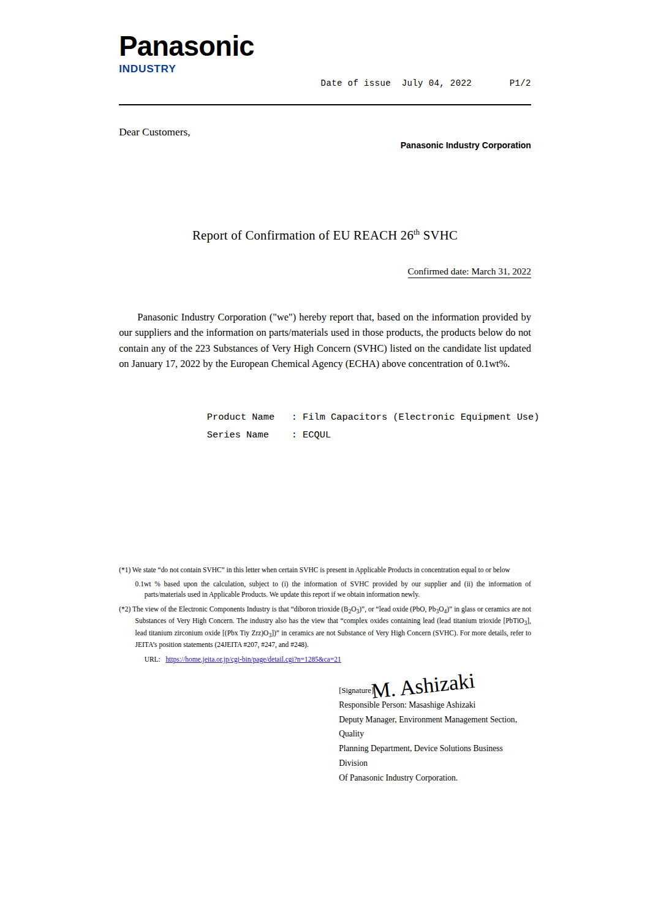Panasonic
INDUSTRY
Date of issue July 04, 2022 P1/2
Dear Customers,
Panasonic Industry Corporation
Report of Confirmation of EU REACH 26th SVHC
Confirmed date: March 31, 2022
Panasonic Industry Corporation ("we") hereby report that, based on the information provided by our suppliers and the information on parts/materials used in those products, the products below do not contain any of the 223 Substances of Very High Concern (SVHC) listed on the candidate list updated on January 17, 2022 by the European Chemical Agency (ECHA) above concentration of 0.1wt%.
Product Name : Film Capacitors (Electronic Equipment Use) Series Name : ECQUL
(*1) We state “do not contain SVHC” in this letter when certain SVHC is present in Applicable Products in concentration equal to or below
0.1wt % based upon the calculation, subject to (i) the information of SVHC provided by our supplier and (ii) the information of parts/materials used in Applicable Products. We update this report if we obtain information newly.
(*2) The view of the Electronic Components Industry is that “diboron trioxide (B2O3)”, or “lead oxide (PbO, Pb3O4)” in glass or ceramics are not Substances of Very High Concern. The industry also has the view that “complex oxides containing lead (lead titanium trioxide [PbTiO3], lead titanium zirconium oxide [(Pbx Tiy Zrz)O3])” in ceramics are not Substance of Very High Concern (SVHC). For more details, refer to JEITA’s position statements (24JEITA #207, #247, and #248).
URL: https://home.jeita.or.jp/cgi-bin/page/detail.cgi?n=1285&ca=21
M. Ashizaki
[Signature]
Responsible Person: Masashige Ashizaki
Deputy Manager, Environment Management Section, Quality
Planning Department, Device Solutions Business Division
Of Panasonic Industry Corporation.